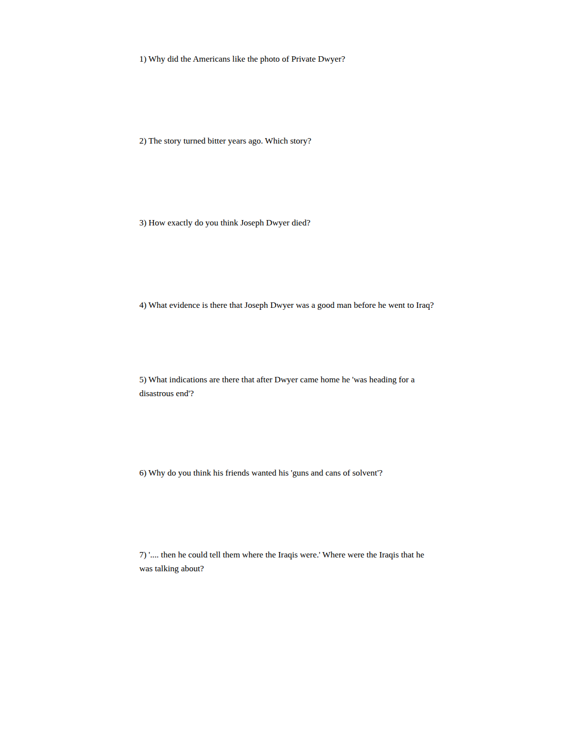1) Why did the Americans like the photo of Private Dwyer?
2) The story turned bitter years ago. Which story?
3) How exactly do you think Joseph Dwyer died?
4) What evidence is there that Joseph Dwyer was a good man before he went to Iraq?
5) What indications are there that after Dwyer came home he 'was heading for a disastrous end'?
6) Why do you think his friends wanted his 'guns and cans of solvent'?
7) '.... then he could tell them where the Iraqis were.' Where were the Iraqis that he was talking about?